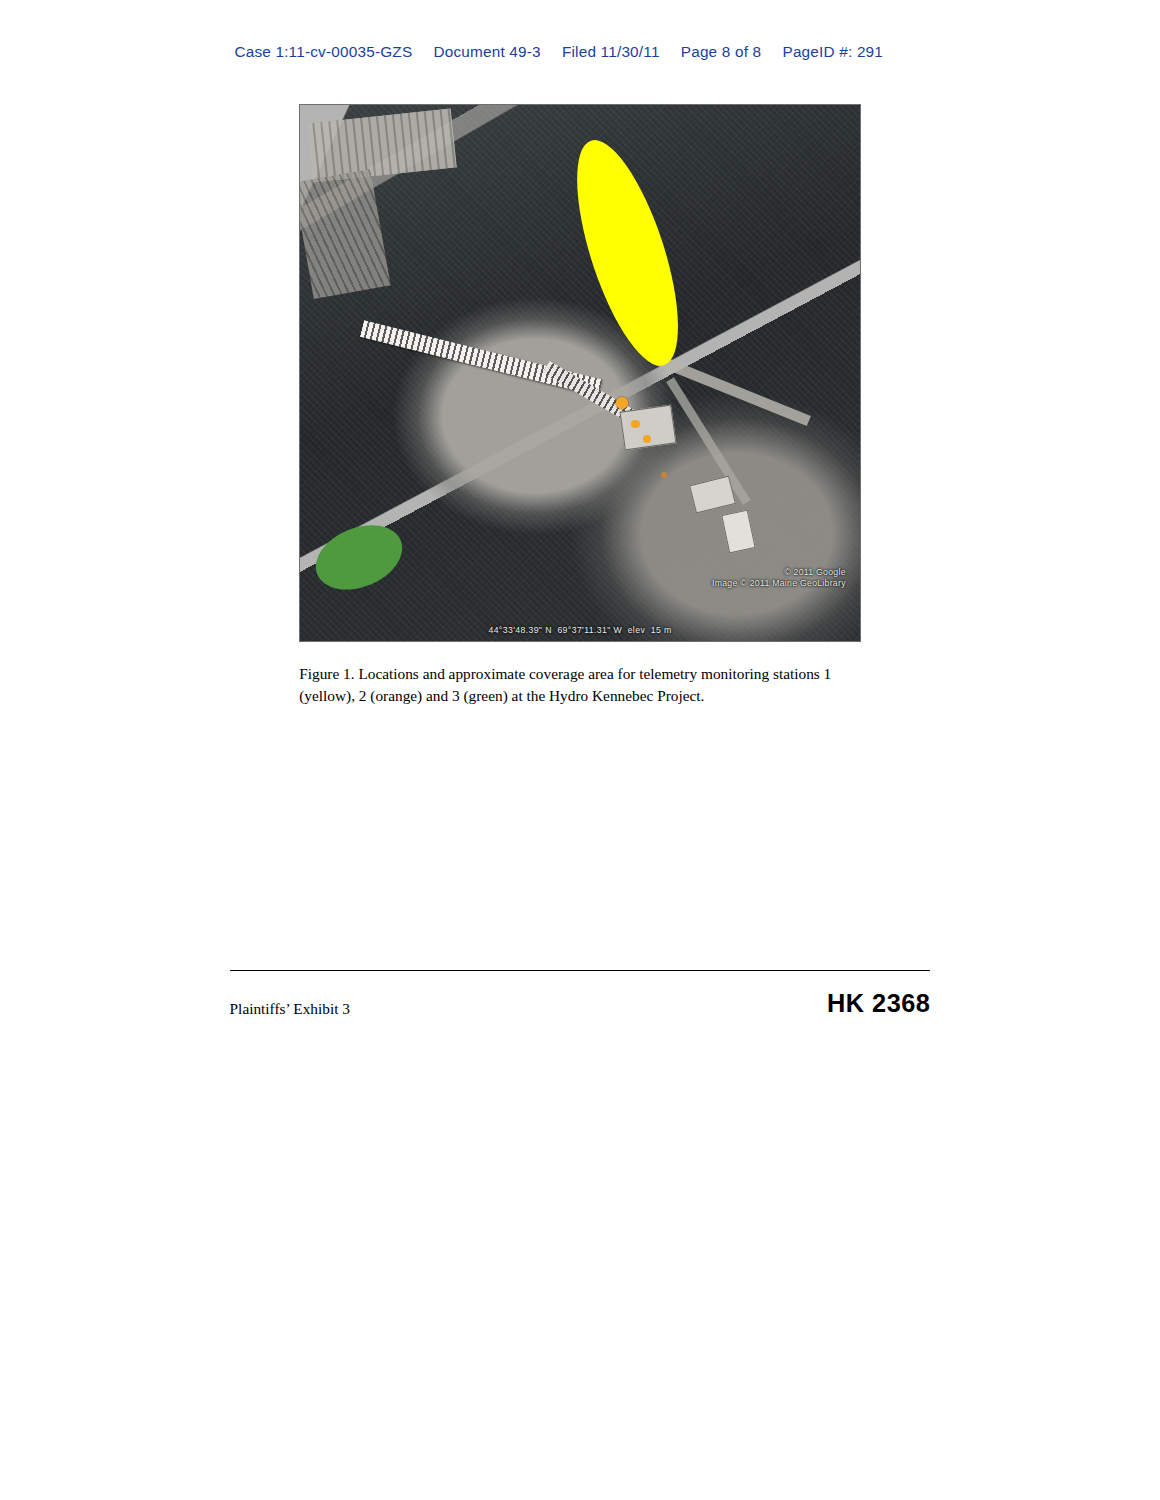Case 1:11-cv-00035-GZS Document 49-3 Filed 11/30/11 Page 8 of 8 PageID #: 291
© 2011 Google
Image © 2011 Maine GeoLibrary
44°33'48.39" N 69°37'11.31" W elev 15 m
Figure 1. Locations and approximate coverage area for telemetry monitoring stations 1 (yellow), 2 (orange) and 3 (green) at the Hydro Kennebec Project.
Plaintiffs’ Exhibit 3
HK 2368